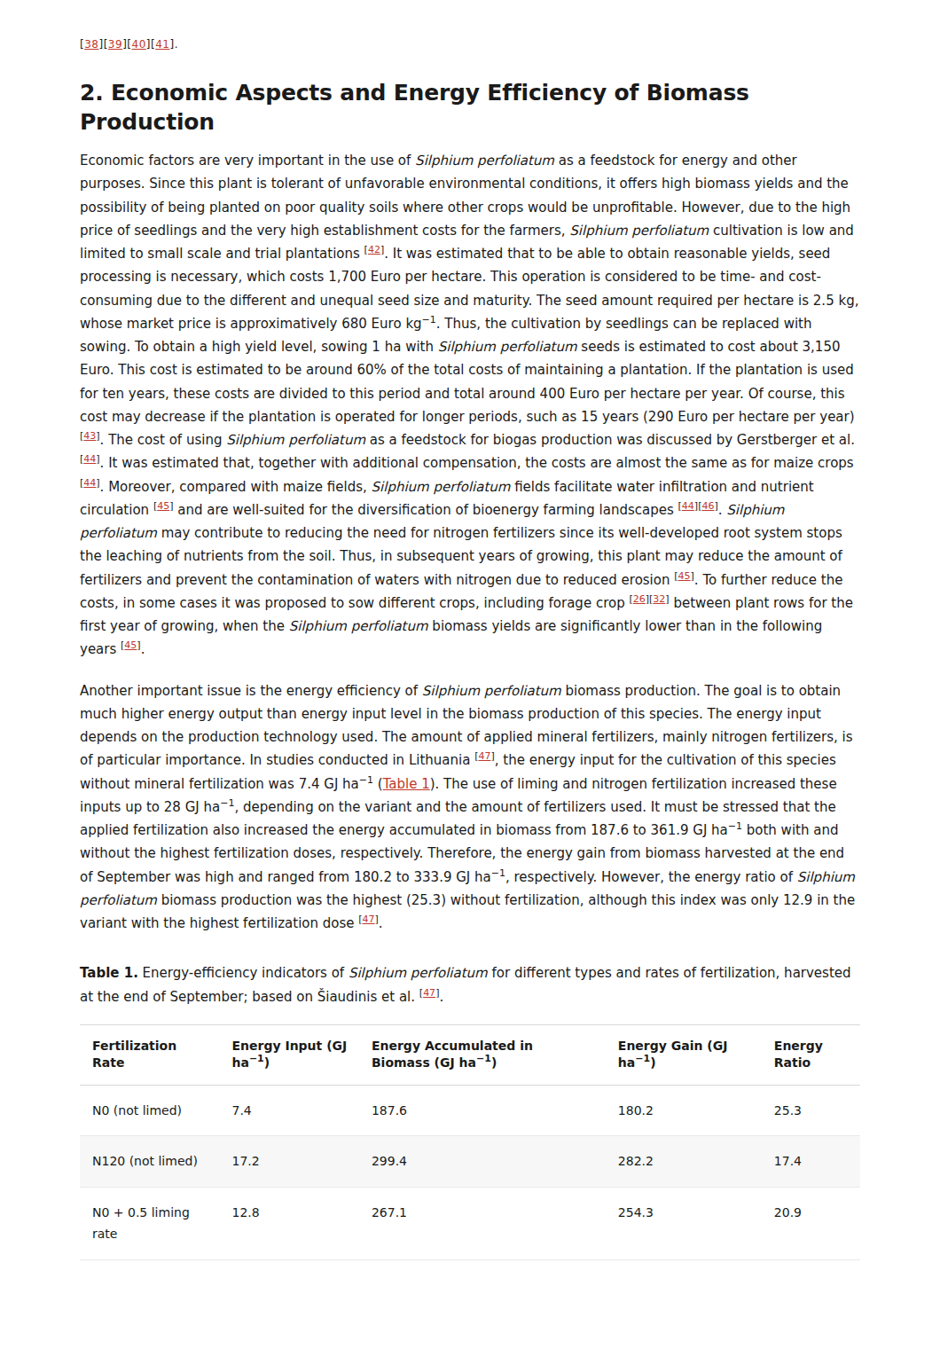[38][39][40][41].
2. Economic Aspects and Energy Efficiency of Biomass Production
Economic factors are very important in the use of Silphium perfoliatum as a feedstock for energy and other purposes. Since this plant is tolerant of unfavorable environmental conditions, it offers high biomass yields and the possibility of being planted on poor quality soils where other crops would be unprofitable. However, due to the high price of seedlings and the very high establishment costs for the farmers, Silphium perfoliatum cultivation is low and limited to small scale and trial plantations [42]. It was estimated that to be able to obtain reasonable yields, seed processing is necessary, which costs 1,700 Euro per hectare. This operation is considered to be time- and cost-consuming due to the different and unequal seed size and maturity. The seed amount required per hectare is 2.5 kg, whose market price is approximatively 680 Euro kg−1. Thus, the cultivation by seedlings can be replaced with sowing. To obtain a high yield level, sowing 1 ha with Silphium perfoliatum seeds is estimated to cost about 3,150 Euro. This cost is estimated to be around 60% of the total costs of maintaining a plantation. If the plantation is used for ten years, these costs are divided to this period and total around 400 Euro per hectare per year. Of course, this cost may decrease if the plantation is operated for longer periods, such as 15 years (290 Euro per hectare per year) [43]. The cost of using Silphium perfoliatum as a feedstock for biogas production was discussed by Gerstberger et al. [44]. It was estimated that, together with additional compensation, the costs are almost the same as for maize crops [44]. Moreover, compared with maize fields, Silphium perfoliatum fields facilitate water infiltration and nutrient circulation [45] and are well-suited for the diversification of bioenergy farming landscapes [44][46]. Silphium perfoliatum may contribute to reducing the need for nitrogen fertilizers since its well-developed root system stops the leaching of nutrients from the soil. Thus, in subsequent years of growing, this plant may reduce the amount of fertilizers and prevent the contamination of waters with nitrogen due to reduced erosion [45]. To further reduce the costs, in some cases it was proposed to sow different crops, including forage crop [26][32] between plant rows for the first year of growing, when the Silphium perfoliatum biomass yields are significantly lower than in the following years [45].
Another important issue is the energy efficiency of Silphium perfoliatum biomass production. The goal is to obtain much higher energy output than energy input level in the biomass production of this species. The energy input depends on the production technology used. The amount of applied mineral fertilizers, mainly nitrogen fertilizers, is of particular importance. In studies conducted in Lithuania [47], the energy input for the cultivation of this species without mineral fertilization was 7.4 GJ ha−1 (Table 1). The use of liming and nitrogen fertilization increased these inputs up to 28 GJ ha−1, depending on the variant and the amount of fertilizers used. It must be stressed that the applied fertilization also increased the energy accumulated in biomass from 187.6 to 361.9 GJ ha−1 both with and without the highest fertilization doses, respectively. Therefore, the energy gain from biomass harvested at the end of September was high and ranged from 180.2 to 333.9 GJ ha−1, respectively. However, the energy ratio of Silphium perfoliatum biomass production was the highest (25.3) without fertilization, although this index was only 12.9 in the variant with the highest fertilization dose [47].
Table 1. Energy-efficiency indicators of Silphium perfoliatum for different types and rates of fertilization, harvested at the end of September; based on Šiaudinis et al. [47].
| Fertilization Rate | Energy Input (GJ ha −1 ) | Energy Accumulated in Biomass (GJ ha −1 ) | Energy Gain (GJ ha −1 ) | Energy Ratio |
| --- | --- | --- | --- | --- |
| N0 (not limed) | 7.4 | 187.6 | 180.2 | 25.3 |
| N120 (not limed) | 17.2 | 299.4 | 282.2 | 17.4 |
| N0 + 0.5 liming rate | 12.8 | 267.1 | 254.3 | 20.9 |